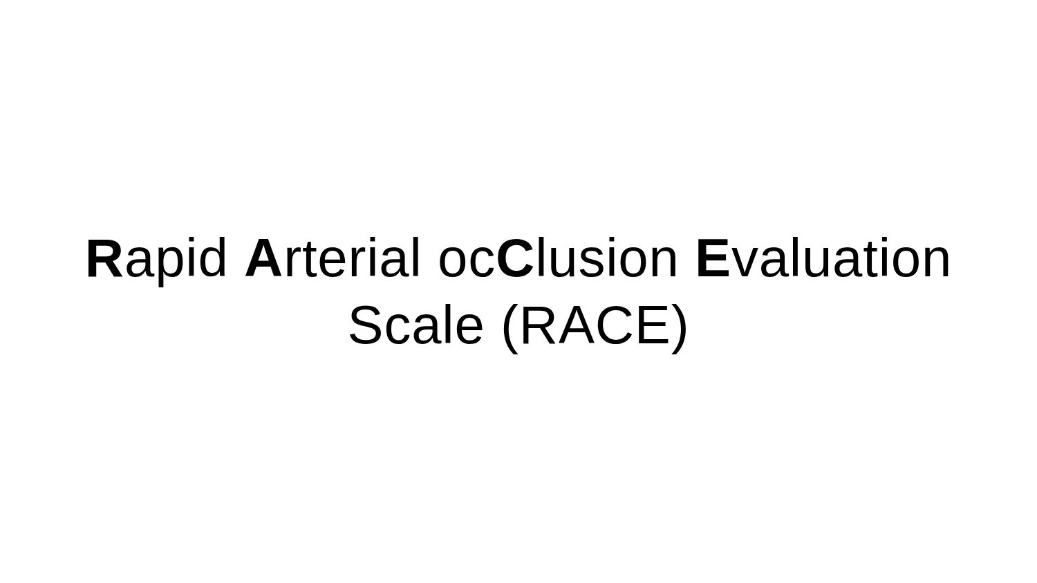Rapid Arterial ocClusion Evaluation Scale (RACE)